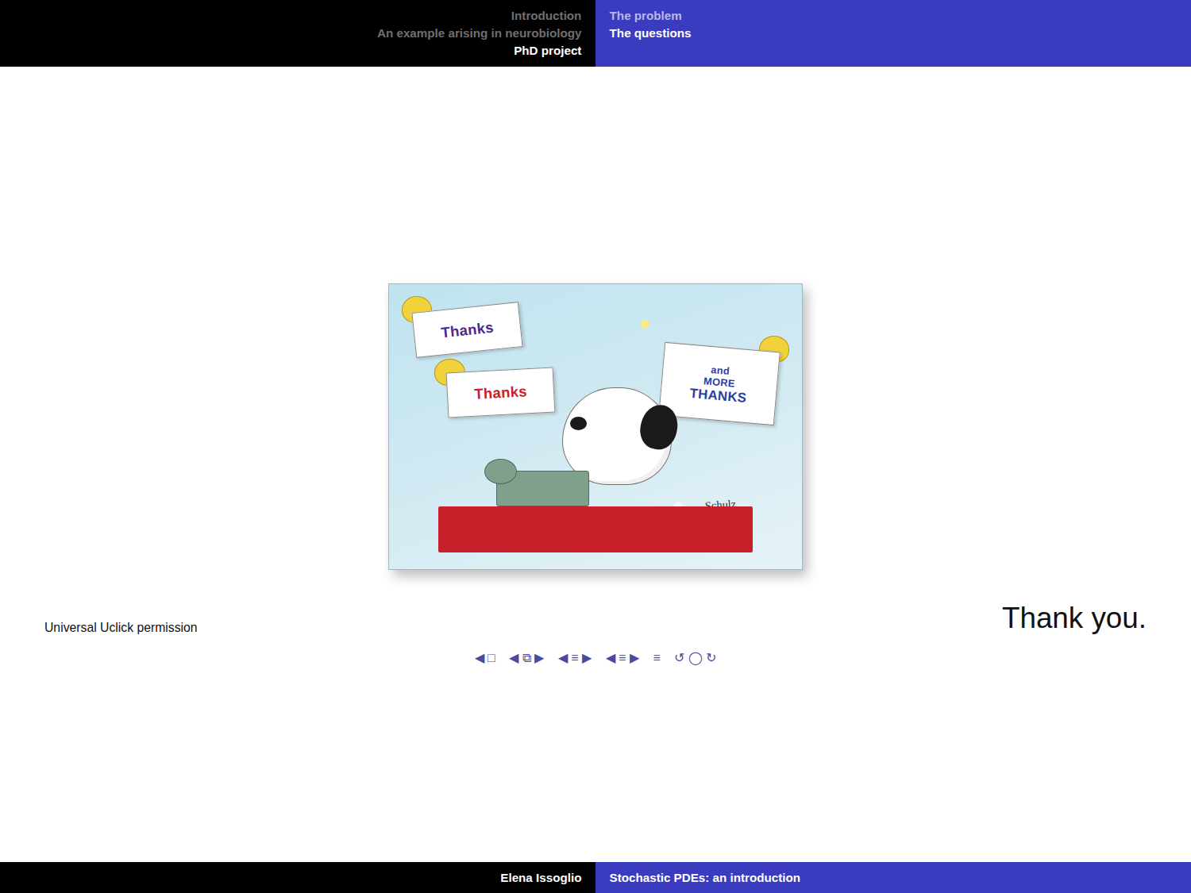Introduction
An example arising in neurobiology
PhD project
The problem
The questions
Thanks
Thanks
and MORE THANKS
Schulz
Universal Uclick permission
Thank you.
◀ □ ◀ ⧉ ▶ ◀ ≡ ▶ ◀ ≡ ▶ ≡ ↺ ◯ ↻
Elena Issoglio
Stochastic PDEs: an introduction